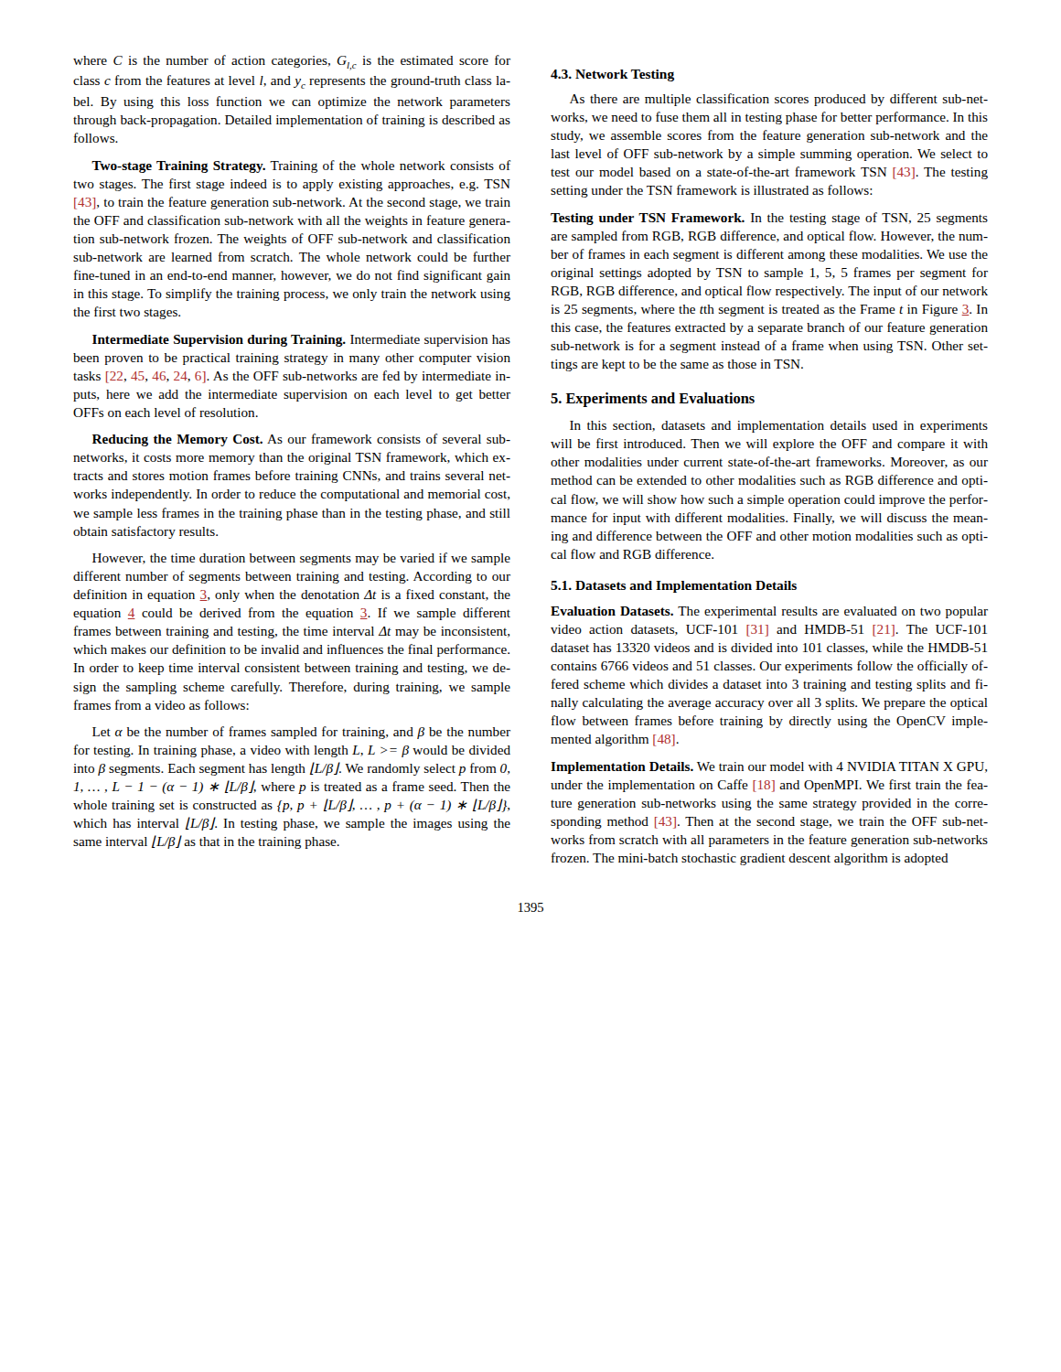where C is the number of action categories, Gl,c is the estimated score for class c from the features at level l, and yc represents the ground-truth class label. By using this loss function we can optimize the network parameters through back-propagation. Detailed implementation of training is described as follows.
Two-stage Training Strategy. Training of the whole network consists of two stages. The first stage indeed is to apply existing approaches, e.g. TSN [43], to train the feature generation sub-network. At the second stage, we train the OFF and classification sub-network with all the weights in feature generation sub-network frozen. The weights of OFF sub-network and classification sub-network are learned from scratch. The whole network could be further fine-tuned in an end-to-end manner, however, we do not find significant gain in this stage. To simplify the training process, we only train the network using the first two stages.
Intermediate Supervision during Training. Intermediate supervision has been proven to be practical training strategy in many other computer vision tasks [22, 45, 46, 24, 6]. As the OFF sub-networks are fed by intermediate inputs, here we add the intermediate supervision on each level to get better OFFs on each level of resolution.
Reducing the Memory Cost. As our framework consists of several sub-networks, it costs more memory than the original TSN framework, which extracts and stores motion frames before training CNNs, and trains several networks independently. In order to reduce the computational and memorial cost, we sample less frames in the training phase than in the testing phase, and still obtain satisfactory results.
However, the time duration between segments may be varied if we sample different number of segments between training and testing. According to our definition in equation 3, only when the denotation Δt is a fixed constant, the equation 4 could be derived from the equation 3. If we sample different frames between training and testing, the time interval Δt may be inconsistent, which makes our definition to be invalid and influences the final performance. In order to keep time interval consistent between training and testing, we design the sampling scheme carefully. Therefore, during training, we sample frames from a video as follows:
Let α be the number of frames sampled for training, and β be the number for testing. In training phase, a video with length L, L >= β would be divided into β segments. Each segment has length ⌊L/β⌋. We randomly select p from 0, 1, … , L − 1 − (α − 1) ∗ ⌊L/β⌋, where p is treated as a frame seed. Then the whole training set is constructed as {p, p + ⌊L/β⌋, … , p + (α − 1) ∗ ⌊L/β⌋}, which has interval ⌊L/β⌋. In testing phase, we sample the images using the same interval ⌊L/β⌋ as that in the training phase.
4.3. Network Testing
As there are multiple classification scores produced by different sub-networks, we need to fuse them all in testing phase for better performance. In this study, we assemble scores from the feature generation sub-network and the last level of OFF sub-network by a simple summing operation. We select to test our model based on a state-of-the-art framework TSN [43]. The testing setting under the TSN framework is illustrated as follows:
Testing under TSN Framework. In the testing stage of TSN, 25 segments are sampled from RGB, RGB difference, and optical flow. However, the number of frames in each segment is different among these modalities. We use the original settings adopted by TSN to sample 1, 5, 5 frames per segment for RGB, RGB difference, and optical flow respectively. The input of our network is 25 segments, where the tth segment is treated as the Frame t in Figure 3. In this case, the features extracted by a separate branch of our feature generation sub-network is for a segment instead of a frame when using TSN. Other settings are kept to be the same as those in TSN.
5. Experiments and Evaluations
In this section, datasets and implementation details used in experiments will be first introduced. Then we will explore the OFF and compare it with other modalities under current state-of-the-art frameworks. Moreover, as our method can be extended to other modalities such as RGB difference and optical flow, we will show how such a simple operation could improve the performance for input with different modalities. Finally, we will discuss the meaning and difference between the OFF and other motion modalities such as optical flow and RGB difference.
5.1. Datasets and Implementation Details
Evaluation Datasets. The experimental results are evaluated on two popular video action datasets, UCF-101 [31] and HMDB-51 [21]. The UCF-101 dataset has 13320 videos and is divided into 101 classes, while the HMDB-51 contains 6766 videos and 51 classes. Our experiments follow the officially offered scheme which divides a dataset into 3 training and testing splits and finally calculating the average accuracy over all 3 splits. We prepare the optical flow between frames before training by directly using the OpenCV implemented algorithm [48].
Implementation Details. We train our model with 4 NVIDIA TITAN X GPU, under the implementation on Caffe [18] and OpenMPI. We first train the feature generation sub-networks using the same strategy provided in the corresponding method [43]. Then at the second stage, we train the OFF sub-networks from scratch with all parameters in the feature generation sub-networks frozen. The mini-batch stochastic gradient descent algorithm is adopted
1395